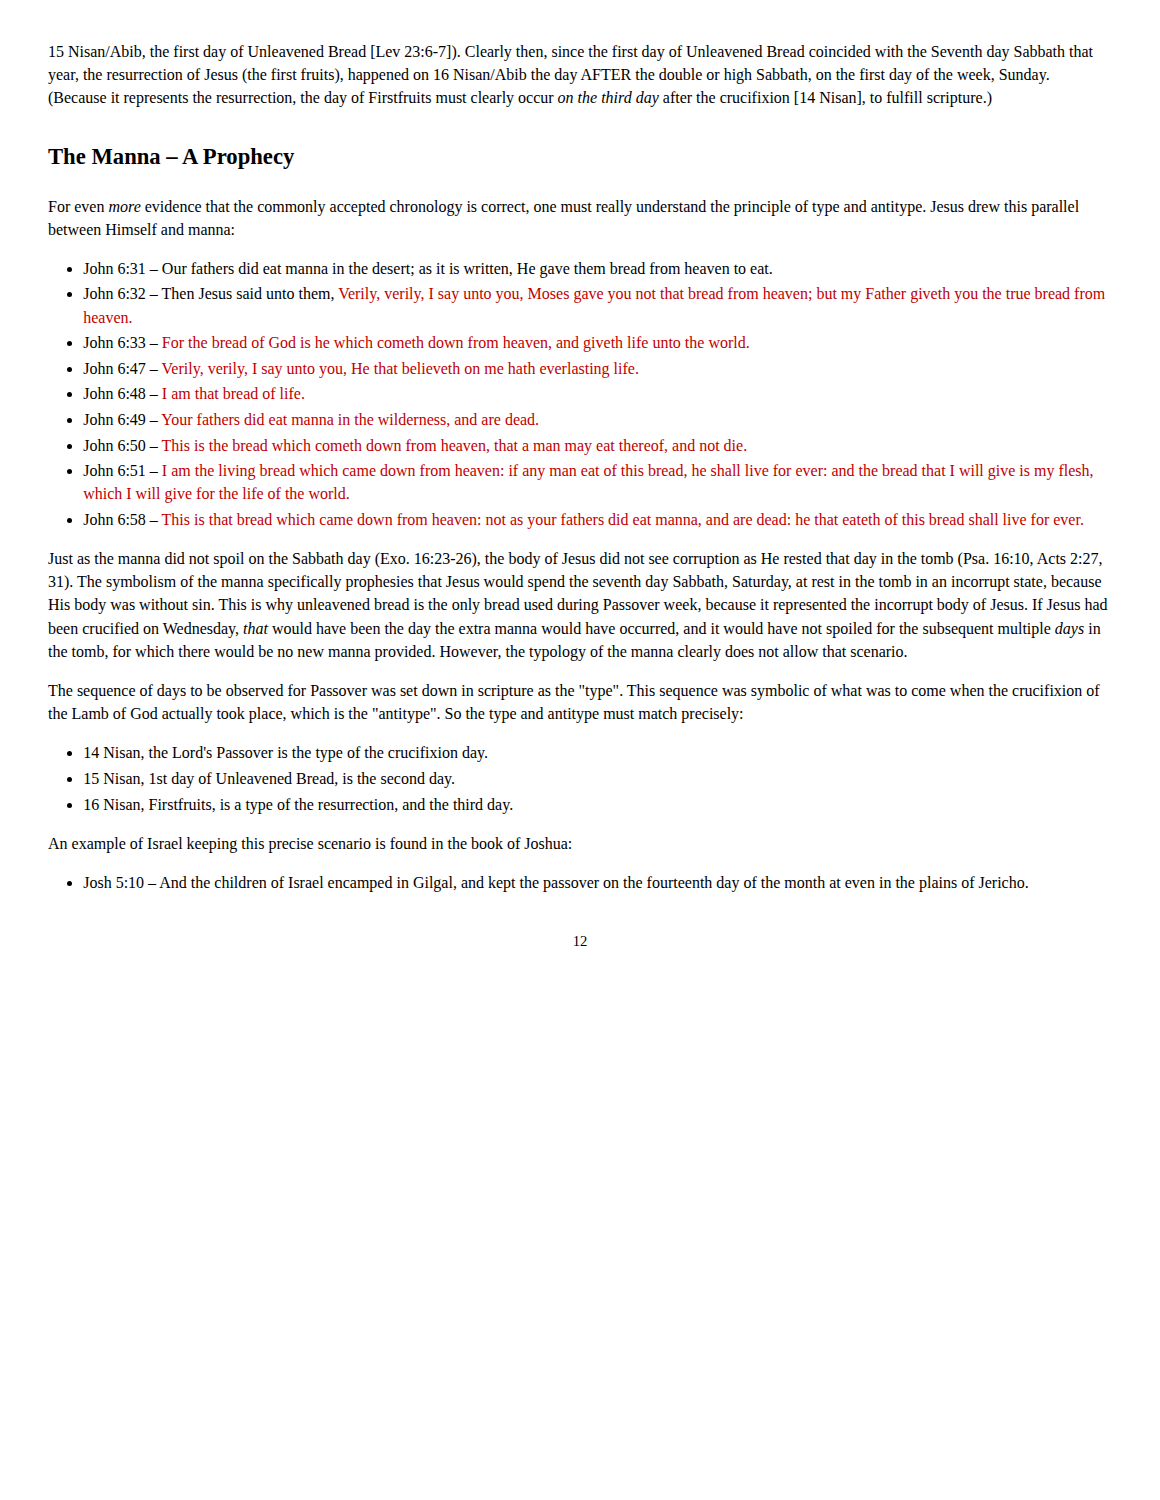15 Nisan/Abib, the first day of Unleavened Bread [Lev 23:6-7]). Clearly then, since the first day of Unleavened Bread coincided with the Seventh day Sabbath that year, the resurrection of Jesus (the first fruits), happened on 16 Nisan/Abib the day AFTER the double or high Sabbath, on the first day of the week, Sunday. (Because it represents the resurrection, the day of Firstfruits must clearly occur on the third day after the crucifixion [14 Nisan], to fulfill scripture.)
The Manna – A Prophecy
For even more evidence that the commonly accepted chronology is correct, one must really understand the principle of type and antitype. Jesus drew this parallel between Himself and manna:
John 6:31 – Our fathers did eat manna in the desert; as it is written, He gave them bread from heaven to eat.
John 6:32 – Then Jesus said unto them, Verily, verily, I say unto you, Moses gave you not that bread from heaven; but my Father giveth you the true bread from heaven.
John 6:33 – For the bread of God is he which cometh down from heaven, and giveth life unto the world.
John 6:47 – Verily, verily, I say unto you, He that believeth on me hath everlasting life.
John 6:48 – I am that bread of life.
John 6:49 – Your fathers did eat manna in the wilderness, and are dead.
John 6:50 – This is the bread which cometh down from heaven, that a man may eat thereof, and not die.
John 6:51 – I am the living bread which came down from heaven: if any man eat of this bread, he shall live for ever: and the bread that I will give is my flesh, which I will give for the life of the world.
John 6:58 – This is that bread which came down from heaven: not as your fathers did eat manna, and are dead: he that eateth of this bread shall live for ever.
Just as the manna did not spoil on the Sabbath day (Exo. 16:23-26), the body of Jesus did not see corruption as He rested that day in the tomb (Psa. 16:10, Acts 2:27, 31). The symbolism of the manna specifically prophesies that Jesus would spend the seventh day Sabbath, Saturday, at rest in the tomb in an incorrupt state, because His body was without sin. This is why unleavened bread is the only bread used during Passover week, because it represented the incorrupt body of Jesus. If Jesus had been crucified on Wednesday, that would have been the day the extra manna would have occurred, and it would have not spoiled for the subsequent multiple days in the tomb, for which there would be no new manna provided. However, the typology of the manna clearly does not allow that scenario.
The sequence of days to be observed for Passover was set down in scripture as the "type". This sequence was symbolic of what was to come when the crucifixion of the Lamb of God actually took place, which is the "antitype". So the type and antitype must match precisely:
14 Nisan, the Lord's Passover is the type of the crucifixion day.
15 Nisan, 1st day of Unleavened Bread, is the second day.
16 Nisan, Firstfruits, is a type of the resurrection, and the third day.
An example of Israel keeping this precise scenario is found in the book of Joshua:
Josh 5:10 – And the children of Israel encamped in Gilgal, and kept the passover on the fourteenth day of the month at even in the plains of Jericho.
12